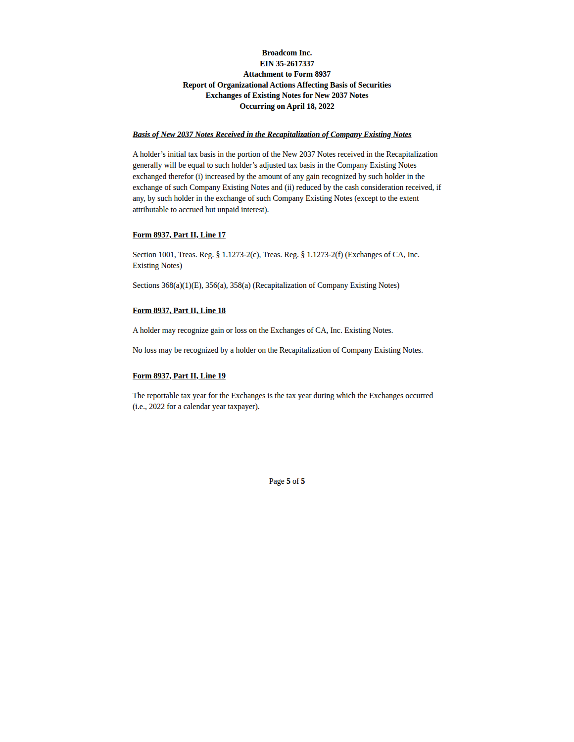Broadcom Inc.
EIN 35-2617337
Attachment to Form 8937
Report of Organizational Actions Affecting Basis of Securities
Exchanges of Existing Notes for New 2037 Notes
Occurring on April 18, 2022
Basis of New 2037 Notes Received in the Recapitalization of Company Existing Notes
A holder’s initial tax basis in the portion of the New 2037 Notes received in the Recapitalization generally will be equal to such holder’s adjusted tax basis in the Company Existing Notes exchanged therefor (i) increased by the amount of any gain recognized by such holder in the exchange of such Company Existing Notes and (ii) reduced by the cash consideration received, if any, by such holder in the exchange of such Company Existing Notes (except to the extent attributable to accrued but unpaid interest).
Form 8937, Part II, Line 17
Section 1001, Treas. Reg. § 1.1273-2(c), Treas. Reg. § 1.1273-2(f) (Exchanges of CA, Inc. Existing Notes)
Sections 368(a)(1)(E), 356(a), 358(a) (Recapitalization of Company Existing Notes)
Form 8937, Part II, Line 18
A holder may recognize gain or loss on the Exchanges of CA, Inc. Existing Notes.
No loss may be recognized by a holder on the Recapitalization of Company Existing Notes.
Form 8937, Part II, Line 19
The reportable tax year for the Exchanges is the tax year during which the Exchanges occurred (i.e., 2022 for a calendar year taxpayer).
Page 5 of 5